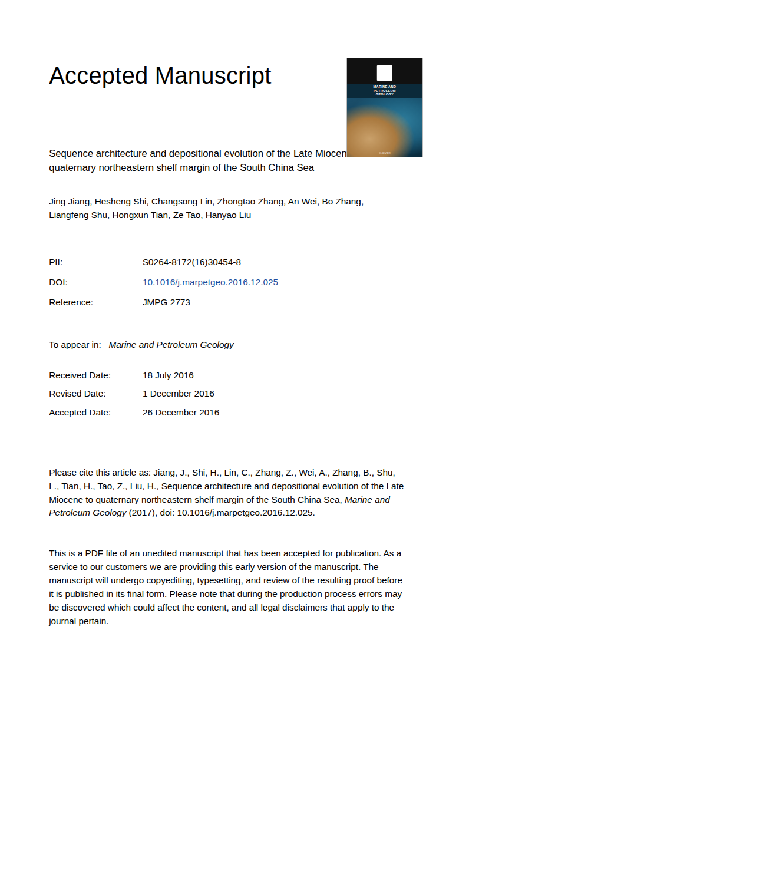MARINE AND
PETROLEUM
GEOLOGY
ELSEVIER
Accepted Manuscript
Sequence architecture and depositional evolution of the Late Miocene to quaternary northeastern shelf margin of the South China Sea
Jing Jiang, Hesheng Shi, Changsong Lin, Zhongtao Zhang, An Wei, Bo Zhang, Liangfeng Shu, Hongxun Tian, Ze Tao, Hanyao Liu
| PII: | S0264-8172(16)30454-8 |
| DOI: | 10.1016/j.marpetgeo.2016.12.025 |
| Reference: | JMPG 2773 |
To appear in: Marine and Petroleum Geology
| Received Date: | 18 July 2016 |
| Revised Date: | 1 December 2016 |
| Accepted Date: | 26 December 2016 |
Please cite this article as: Jiang, J., Shi, H., Lin, C., Zhang, Z., Wei, A., Zhang, B., Shu, L., Tian, H., Tao, Z., Liu, H., Sequence architecture and depositional evolution of the Late Miocene to quaternary northeastern shelf margin of the South China Sea, Marine and Petroleum Geology (2017), doi: 10.1016/j.marpetgeo.2016.12.025.
This is a PDF file of an unedited manuscript that has been accepted for publication. As a service to our customers we are providing this early version of the manuscript. The manuscript will undergo copyediting, typesetting, and review of the resulting proof before it is published in its final form. Please note that during the production process errors may be discovered which could affect the content, and all legal disclaimers that apply to the journal pertain.